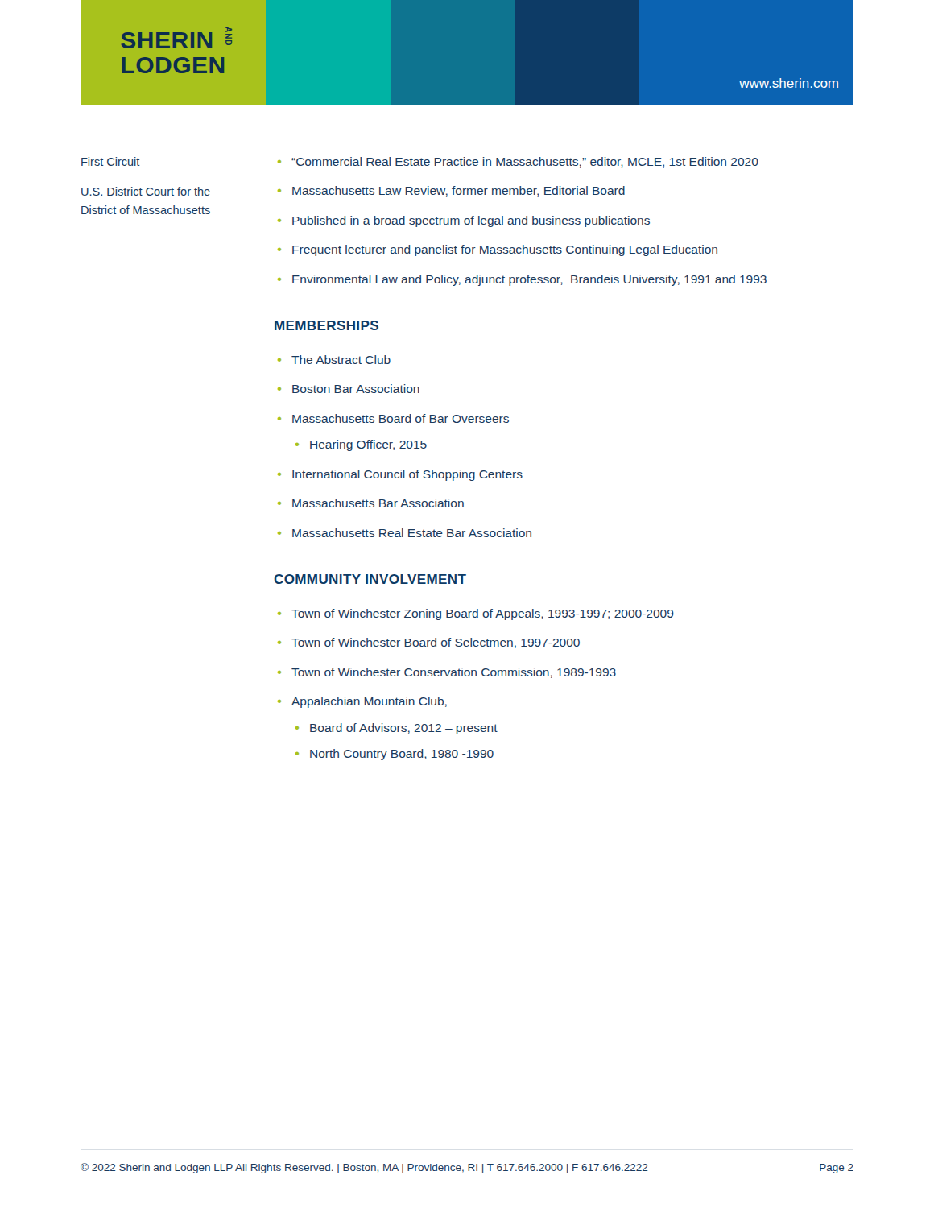SHERINAND
LODGEN
www.sherin.com
First Circuit
U.S. District Court for the District of Massachusetts
“Commercial Real Estate Practice in Massachusetts,” editor, MCLE, 1st Edition 2020
Massachusetts Law Review, former member, Editorial Board
Published in a broad spectrum of legal and business publications
Frequent lecturer and panelist for Massachusetts Continuing Legal Education
Environmental Law and Policy, adjunct professor, Brandeis University, 1991 and 1993
MEMBERSHIPS
The Abstract Club
Boston Bar Association
Massachusetts Board of Bar Overseers
Hearing Officer, 2015
International Council of Shopping Centers
Massachusetts Bar Association
Massachusetts Real Estate Bar Association
COMMUNITY INVOLVEMENT
Town of Winchester Zoning Board of Appeals, 1993-1997; 2000-2009
Town of Winchester Board of Selectmen, 1997-2000
Town of Winchester Conservation Commission, 1989-1993
Appalachian Mountain Club,
Board of Advisors, 2012 – present
North Country Board, 1980 -1990
© 2022 Sherin and Lodgen LLP All Rights Reserved. | Boston, MA | Providence, RI | T 617.646.2000 | F 617.646.2222
Page 2